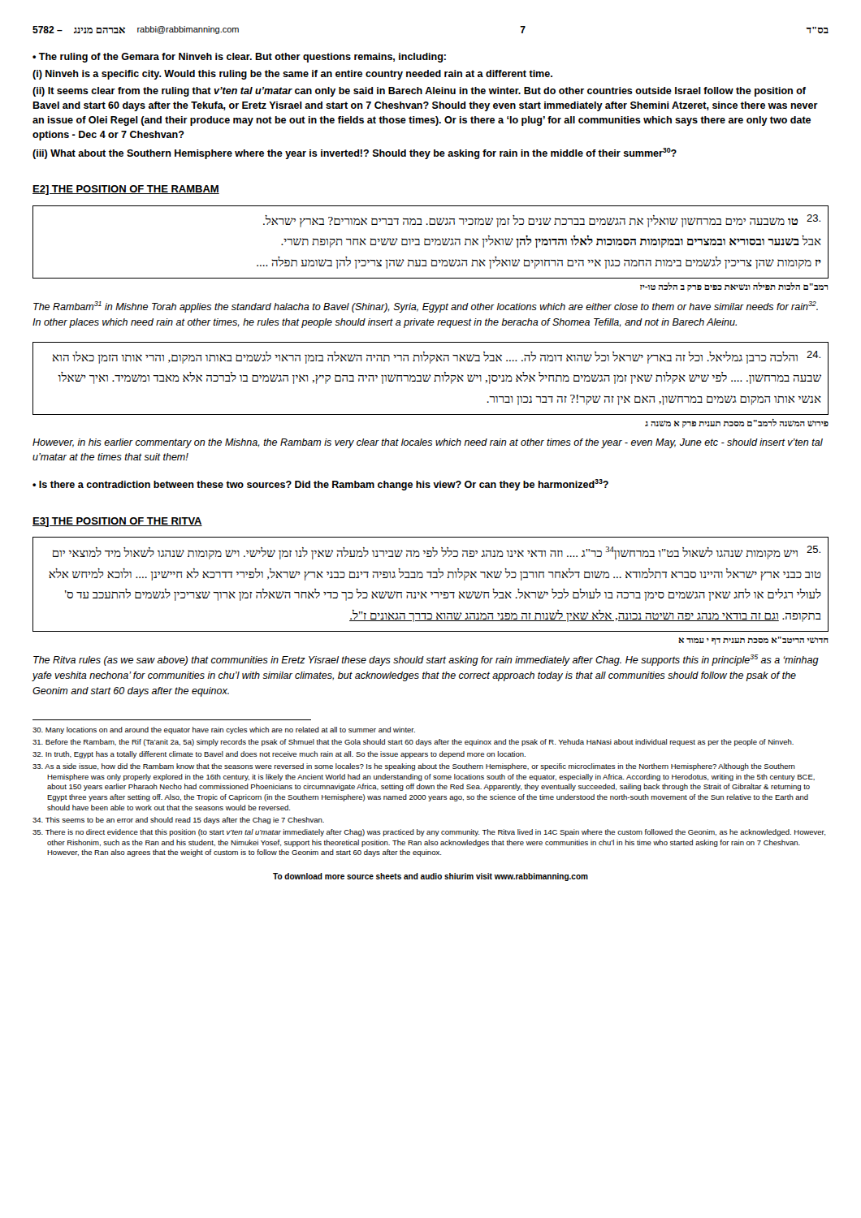5782 – אברהם מנינג rabbi@rabbimanning.com
7
בס"ד
• The ruling of the Gemara for Ninveh is clear. But other questions remains, including:
(i) Ninveh is a specific city. Would this ruling be the same if an entire country needed rain at a different time.
(ii) It seems clear from the ruling that v’ten tal u’matar can only be said in Barech Aleinu in the winter. But do other countries outside Israel follow the position of Bavel and start 60 days after the Tekufa, or Eretz Yisrael and start on 7 Cheshvan? Should they even start immediately after Shemini Atzeret, since there was never an issue of Olei Regel (and their produce may not be out in the fields at those times). Or is there a ‘lo plug’ for all communities which says there are only two date options - Dec 4 or 7 Cheshvan?
(iii) What about the Southern Hemisphere where the year is inverted!? Should they be asking for rain in the middle of their summer30?
E2] THE POSITION OF THE RAMBAM
23.
טו משבעה ימים במרחשון שואלין את הגשמים בברכת שנים כל זמן שמזכיר הגשם. במה דברים אמורים? בארץ ישראל.
אבל בשנער ובסוריא ובמצרים ובמקומות הסמוכות לאלו והדומין להן שואלין את הגשמים ביום ששים אחר תקופת תשרי.
יז מקומות שהן צריכין לגשמים בימות החמה כגון איי הים הרחוקים שואלין את הגשמים בעת שהן צריכין להן בשומע תפלה ....
רמב"ם הלכות תפילה ונשיאת כפים פרק ב הלכה טו-יז
The Rambam31 in Mishne Torah applies the standard halacha to Bavel (Shinar), Syria, Egypt and other locations which are either close to them or have similar needs for rain32. In other places which need rain at other times, he rules that people should insert a private request in the beracha of Shomea Tefilla, and not in Barech Aleinu.
24.
והלכה כרבן גמליאל. וכל זה בארץ ישראל וכל שהוא דומה לה. .... אבל בשאר האקלות הרי תהיה השאלה בזמן הראוי לגשמים באותו המקום, והרי אותו הזמן כאלו הוא שבעה במרחשון. .... לפי שיש אקלות שאין זמן הגשמים מתחיל אלא מניסן, ויש אקלות שבמרחשון יהיה בהם קיץ, ואין הגשמים בו לברכה אלא מאבד ומשמיד. ואיך ישאלו אנשי אותו המקום גשמים במרחשון, האם אין זה שקר!? זה דבר נכון וברור.
פירוש המשנה לרמב"ם מסכת תענית פרק א משנה ג
However, in his earlier commentary on the Mishna, the Rambam is very clear that locales which need rain at other times of the year - even May, June etc - should insert v’ten tal u’matar at the times that suit them!
• Is there a contradiction between these two sources? Did the Rambam change his view? Or can they be harmonized33?
E3] THE POSITION OF THE RITVA
25.
ויש מקומות שנהגו לשאול בט"ו במרחשון34 כר"ג .... וזה ודאי אינו מנהג יפה כלל לפי מה שבירנו למעלה שאין לנו זמן שלישי. ויש מקומות שנהגו לשאול מיד למוצאי יום טוב כבני ארץ ישראל והיינו סברא דתלמודא ... משום דלאחר חורבן כל שאר אקלות לבד מבבל גופיה דינם כבני ארץ ישראל, ולפירי דדרכא לא חיישינן .... ולוכא למיחש אלא לעולי רגלים או לחג שאין הגשמים סימן ברכה בו לעולם לכל ישראל. אבל חששא דפירי אינה חששא כל כך כדי לאחר השאלה זמן ארוך שצריכין לגשמים להתעכב עד ס' בתקופה. וגם זה בודאי מנהג יפה ושיטה נכונה, אלא שאין לשנות זה מפני המנהג שהוא כדרך הגאונים ז"ל.
חדושי הריטב"א מסכת תענית דף י עמוד א
The Ritva rules (as we saw above) that communities in Eretz Yisrael these days should start asking for rain immediately after Chag. He supports this in principle35 as a ‘minhag yafe veshita nechona’ for communities in chu’l with similar climates, but acknowledges that the correct approach today is that all communities should follow the psak of the Geonim and start 60 days after the equinox.
30. Many locations on and around the equator have rain cycles which are no related at all to summer and winter.
31. Before the Rambam, the Rif (Ta’anit 2a, 5a) simply records the psak of Shmuel that the Gola should start 60 days after the equinox and the psak of R. Yehuda HaNasi about individual request as per the people of Ninveh.
32. In truth, Egypt has a totally different climate to Bavel and does not receive much rain at all. So the issue appears to depend more on location.
33. As a side issue, how did the Rambam know that the seasons were reversed in some locales? Is he speaking about the Southern Hemisphere, or specific microclimates in the Northern Hemisphere? Although the Southern Hemisphere was only properly explored in the 16th century, it is likely the Ancient World had an understanding of some locations south of the equator, especially in Africa. According to Herodotus, writing in the 5th century BCE, about 150 years earlier Pharaoh Necho had commissioned Phoenicians to circumnavigate Africa, setting off down the Red Sea. Apparently, they eventually succeeded, sailing back through the Strait of Gibraltar & returning to Egypt three years after setting off. Also, the Tropic of Capricorn (in the Southern Hemisphere) was named 2000 years ago, so the science of the time understood the north-south movement of the Sun relative to the Earth and should have been able to work out that the seasons would be reversed.
34. This seems to be an error and should read 15 days after the Chag ie 7 Cheshvan.
35. There is no direct evidence that this position (to start v’ten tal u’matar immediately after Chag) was practiced by any community. The Ritva lived in 14C Spain where the custom followed the Geonim, as he acknowledged. However, other Rishonim, such as the Ran and his student, the Nimukei Yosef, support his theoretical position. The Ran also acknowledges that there were communities in chu’l in his time who started asking for rain on 7 Cheshvan. However, the Ran also agrees that the weight of custom is to follow the Geonim and start 60 days after the equinox.
To download more source sheets and audio shiurim visit www.rabbimanning.com